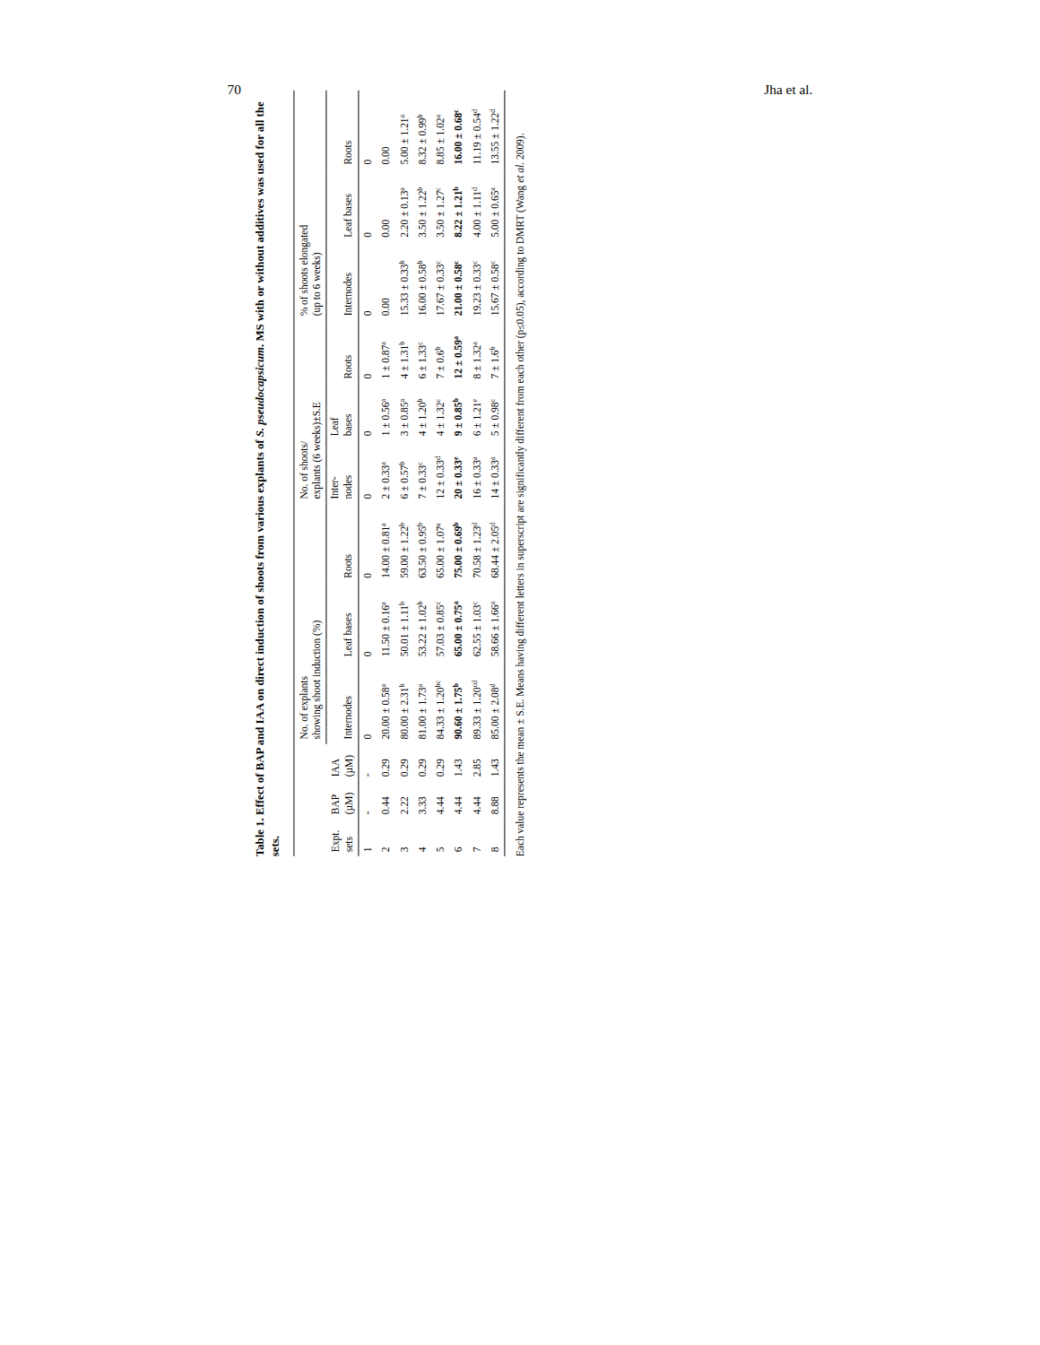70
Jha et al.
Table 1. Effect of BAP and IAA on direct induction of shoots from various explants of S. pseudocapsicum. MS with or without additives was used for all the sets.
| Expt. sets | BAP (µM) | IAA (µM) | No. of explants showing shoot induction (%) | No. of shoots/ explants (6 weeks)±S.E | % of shoots elongated (up to 6 weeks) |
| --- | --- | --- | --- | --- | --- |
| Internodes | Leaf bases | Roots | Inter- nodes | Leaf bases | Roots | Internodes | Leaf bases | Roots |
| 1 | - | - | 0 | 0 | 0 | 0 | 0 | 0 | 0 | 0 | 0 |
| 2 | 0.44 | 0.29 | 20.00 ± 0.58 a | 11.50 ± 0.16 a | 14.00 ± 0.81 a | 2 ± 0.33 a | 1 ± 0.56 a | 1 ± 0.87 a | 0.00 | 0.00 | 0.00 |
| 3 | 2.22 | 0.29 | 80.00 ± 2.31 b | 50.01 ± 1.11 b | 59.00 ± 1.22 b | 6 ± 0.57 b | 3 ± 0.85 a | 4 ± 1.31 b | 15.33 ± 0.33 b | 2.20 ± 0.13 a | 5.00 ± 1.21 a |
| 4 | 3.33 | 0.29 | 81.00 ± 1.73 a | 53.22 ± 1.02 b | 63.50 ± 0.95 b | 7 ± 0.33 c | 4 ± 1.20 b | 6 ± 1.33 c | 16.00 ± 0.58 b | 3.50 ± 1.22 b | 8.32 ± 0.99 b |
| 5 | 4.44 | 0.29 | 84.33 ± 1.20 bc | 57.03 ± 0.85 c | 65.00 ± 1.07 a | 12 ± 0.33 d | 4 ± 1.32 c | 7 ± 0.6 b | 17.67 ± 0.33 c | 3.50 ± 1.27 c | 8.85 ± 1.02 a |
| 6 | 4.44 | 1.43 | 90.60 ± 1.75 b | 65.00 ± 0.75 a | 75.00 ± 0.69 b | 20 ± 0.33 e | 9 ± 0.85 b | 12 ± 0.59 a | 21.00 ± 0.58 c | 8.22 ± 1.21 b | 16.00 ± 0.68 c |
| 7 | 4.44 | 2.85 | 89.33 ± 1.20 cd | 62.55 ± 1.03 c | 70.58 ± 1.23 d | 16 ± 0.33 a | 6 ± 1.21 e | 8 ± 1.32 a | 19.23 ± 0.33 c | 4.00 ± 1.11 d | 11.19 ± 0.54 d |
| 8 | 8.88 | 1.43 | 85.00 ± 2.08 d | 58.66 ± 1.66 a | 68.44 ± 2.05 d | 14 ± 0.33 a | 5 ± 0.98 c | 7 ± 1.6 b | 15.67 ± 0.58 c | 5.00 ± 0.65 a | 13.55 ± 1.22 d |
Each value represents the mean ± S.E. Means having different letters in superscript are significantly different from each other (p≤0.05), according to DMRT (Wang et al. 2009).